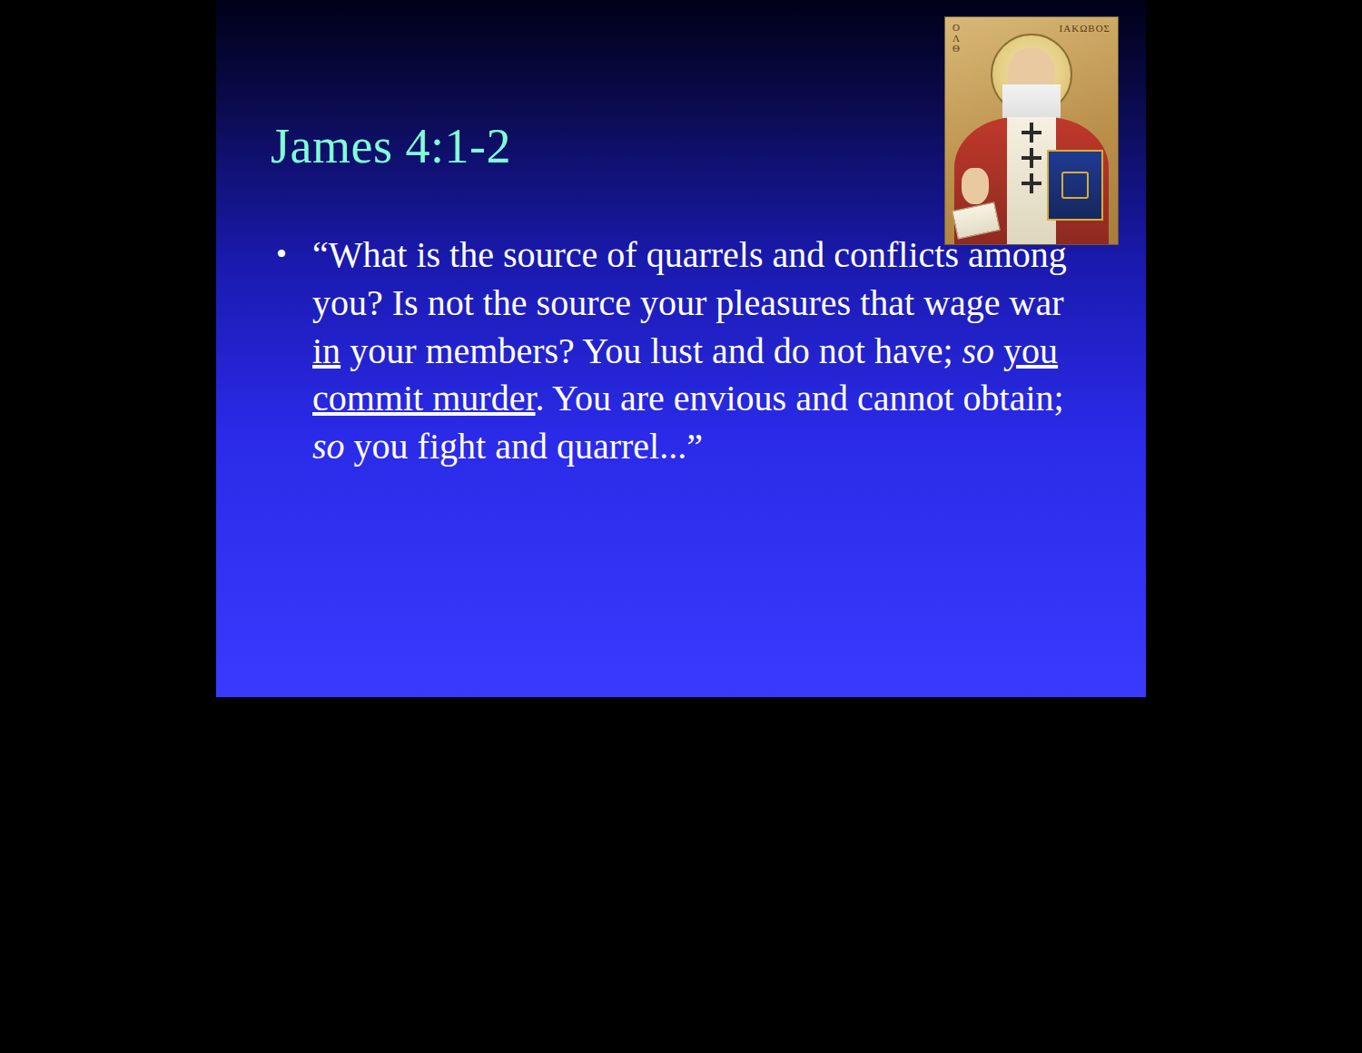ΟΛΘ
ΙΑΚΩΒΟΣ
James 4:1-2
“What is the source of quarrels and conflicts among you? Is not the source your pleasures that wage war in your members? You lust and do not have; so you commit murder. You are envious and cannot obtain; so you fight and quarrel...”